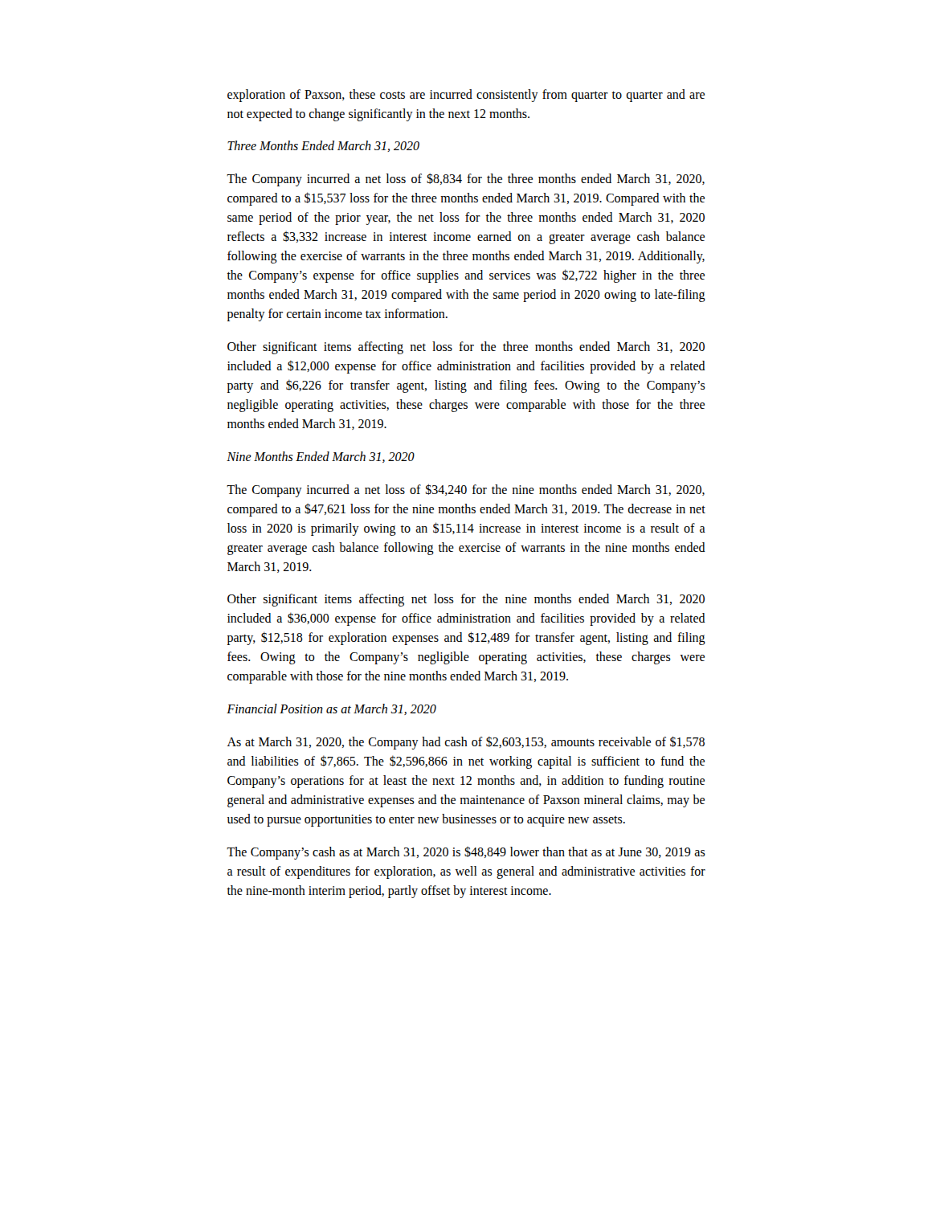exploration of Paxson, these costs are incurred consistently from quarter to quarter and are not expected to change significantly in the next 12 months.
Three Months Ended March 31, 2020
The Company incurred a net loss of $8,834 for the three months ended March 31, 2020, compared to a $15,537 loss for the three months ended March 31, 2019. Compared with the same period of the prior year, the net loss for the three months ended March 31, 2020 reflects a $3,332 increase in interest income earned on a greater average cash balance following the exercise of warrants in the three months ended March 31, 2019. Additionally, the Company’s expense for office supplies and services was $2,722 higher in the three months ended March 31, 2019 compared with the same period in 2020 owing to late-filing penalty for certain income tax information.
Other significant items affecting net loss for the three months ended March 31, 2020 included a $12,000 expense for office administration and facilities provided by a related party and $6,226 for transfer agent, listing and filing fees. Owing to the Company’s negligible operating activities, these charges were comparable with those for the three months ended March 31, 2019.
Nine Months Ended March 31, 2020
The Company incurred a net loss of $34,240 for the nine months ended March 31, 2020, compared to a $47,621 loss for the nine months ended March 31, 2019. The decrease in net loss in 2020 is primarily owing to an $15,114 increase in interest income is a result of a greater average cash balance following the exercise of warrants in the nine months ended March 31, 2019.
Other significant items affecting net loss for the nine months ended March 31, 2020 included a $36,000 expense for office administration and facilities provided by a related party, $12,518 for exploration expenses and $12,489 for transfer agent, listing and filing fees. Owing to the Company’s negligible operating activities, these charges were comparable with those for the nine months ended March 31, 2019.
Financial Position as at March 31, 2020
As at March 31, 2020, the Company had cash of $2,603,153, amounts receivable of $1,578 and liabilities of $7,865. The $2,596,866 in net working capital is sufficient to fund the Company’s operations for at least the next 12 months and, in addition to funding routine general and administrative expenses and the maintenance of Paxson mineral claims, may be used to pursue opportunities to enter new businesses or to acquire new assets.
The Company’s cash as at March 31, 2020 is $48,849 lower than that as at June 30, 2019 as a result of expenditures for exploration, as well as general and administrative activities for the nine-month interim period, partly offset by interest income.